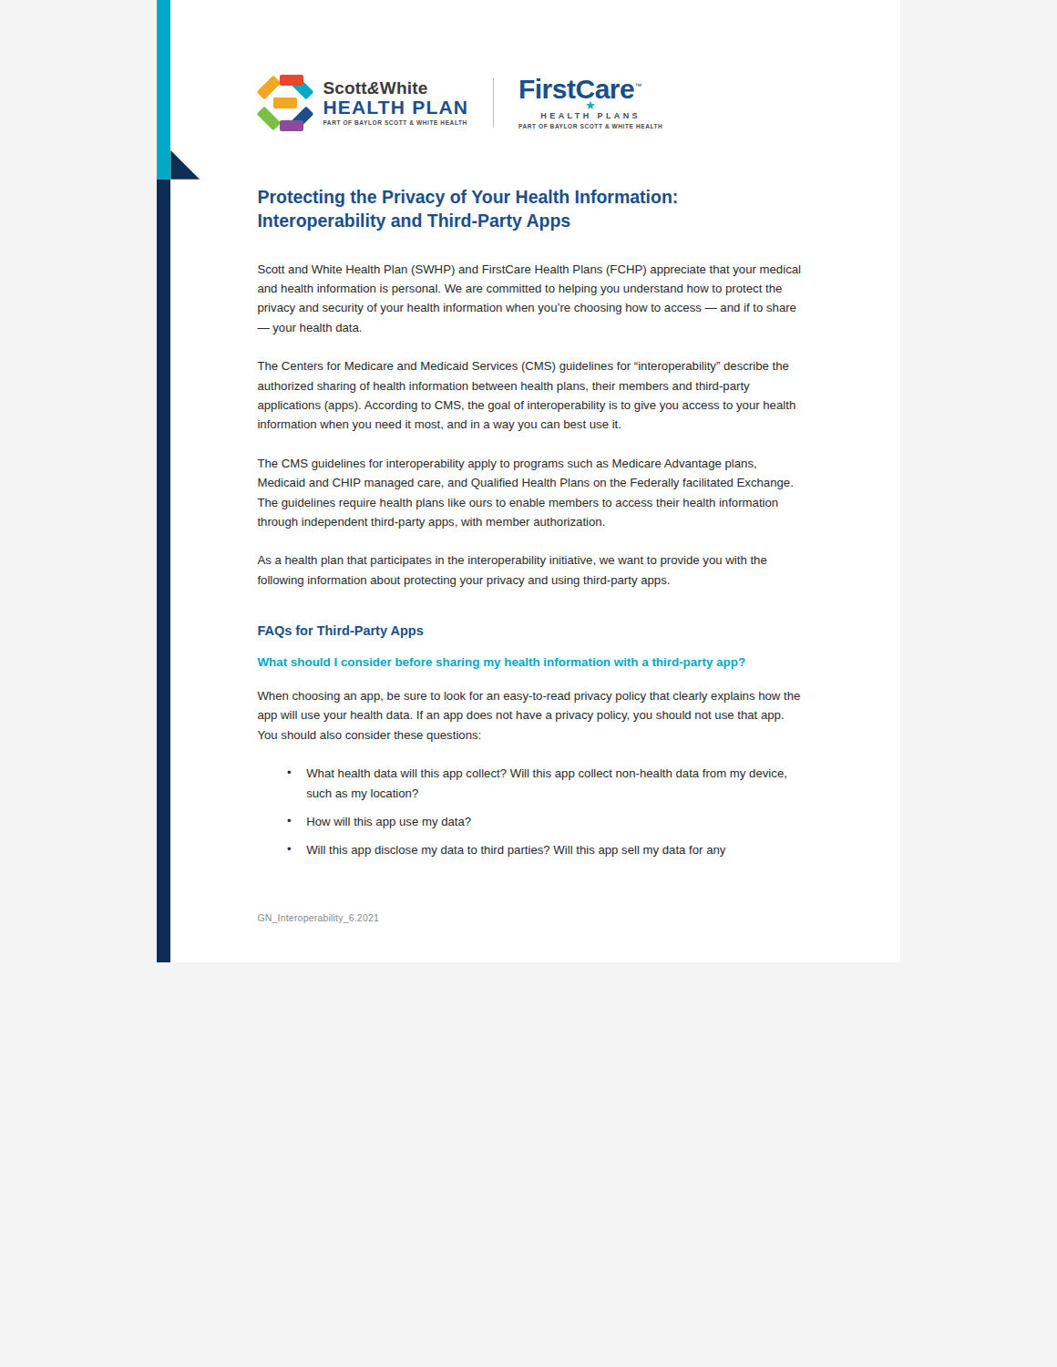Scott&White
HEALTH PLAN
PART OF BAYLOR SCOTT & WHITE HEALTH
FirstCare™
★
HEALTH PLANS
PART OF BAYLOR SCOTT & WHITE HEALTH
Protecting the Privacy of Your Health Information:
Interoperability and Third-Party Apps
Scott and White Health Plan (SWHP) and FirstCare Health Plans (FCHP) appreciate that your medical and health information is personal. We are committed to helping you understand how to protect the privacy and security of your health information when you’re choosing how to access — and if to share — your health data.
The Centers for Medicare and Medicaid Services (CMS) guidelines for “interoperability” describe the authorized sharing of health information between health plans, their members and third-party applications (apps). According to CMS, the goal of interoperability is to give you access to your health information when you need it most, and in a way you can best use it.
The CMS guidelines for interoperability apply to programs such as Medicare Advantage plans, Medicaid and CHIP managed care, and Qualified Health Plans on the Federally facilitated Exchange. The guidelines require health plans like ours to enable members to access their health information through independent third-party apps, with member authorization.
As a health plan that participates in the interoperability initiative, we want to provide you with the following information about protecting your privacy and using third-party apps.
FAQs for Third-Party Apps
What should I consider before sharing my health information with a third-party app?
When choosing an app, be sure to look for an easy-to-read privacy policy that clearly explains how the app will use your health data. If an app does not have a privacy policy, you should not use that app. You should also consider these questions:
What health data will this app collect? Will this app collect non-health data from my device, such as my location?
How will this app use my data?
Will this app disclose my data to third parties? Will this app sell my data for any
GN_Interoperability_6.2021